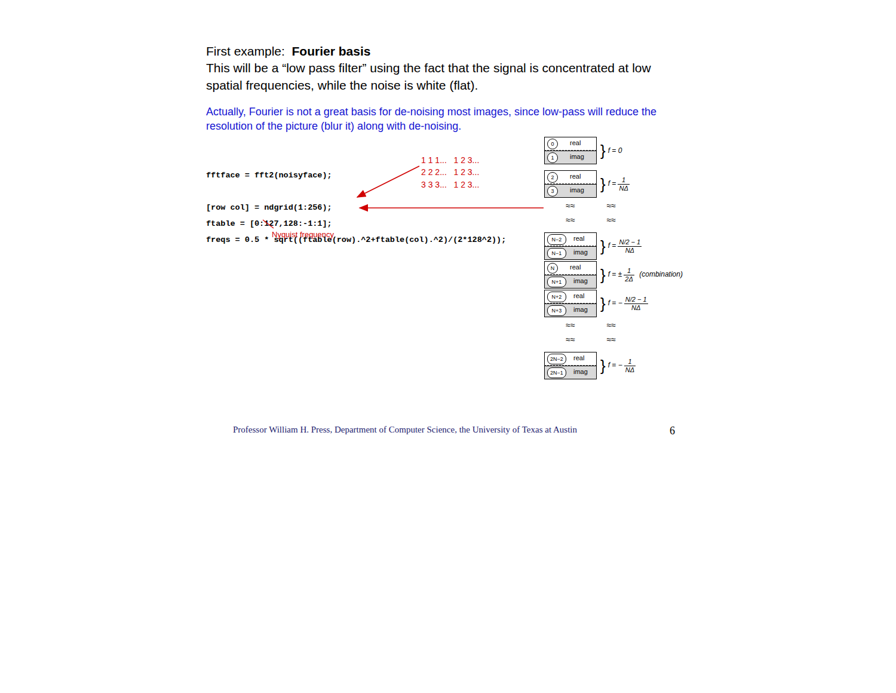First example: Fourier basis
This will be a “low pass filter” using the fact that the signal is concentrated at low spatial frequencies, while the noise is white (flat).
Actually, Fourier is not a great basis for de-noising most images, since low-pass will reduce the resolution of the picture (blur it) along with de-noising.
1 1 1... 1 2 3... 2 2 2... 1 2 3... 3 3 3... 1 2 3...
fftface = fft2(noisyface); [row col] = ndgrid(1:256); ftable = [0:127,128:-1:1]; freqs = 0.5 * sqrt((ftable(row).^2+ftable(col).^2)/(2*128^2));
Nyquist frequency
| 0 real 1 imag | } | f = 0 |
| 2 real 3 imag | } | f = 1 NΔ |
| ≈≈ | | ≈≈ |
| ≈≈ | | ≈≈ |
| N−2 real N−1 imag | } | f = N/2 − 1 NΔ |
| N real N+1 imag | } | f = ± 1 2Δ (combination) |
| N+2 real N+3 imag | } | f = − N/2 − 1 NΔ |
| ≈≈ | | ≈≈ |
| ≈≈ | | ≈≈ |
| 2N−2 real 2N−1 imag | } | f = − 1 NΔ |
Professor William H. Press, Department of Computer Science, the University of Texas at Austin
6